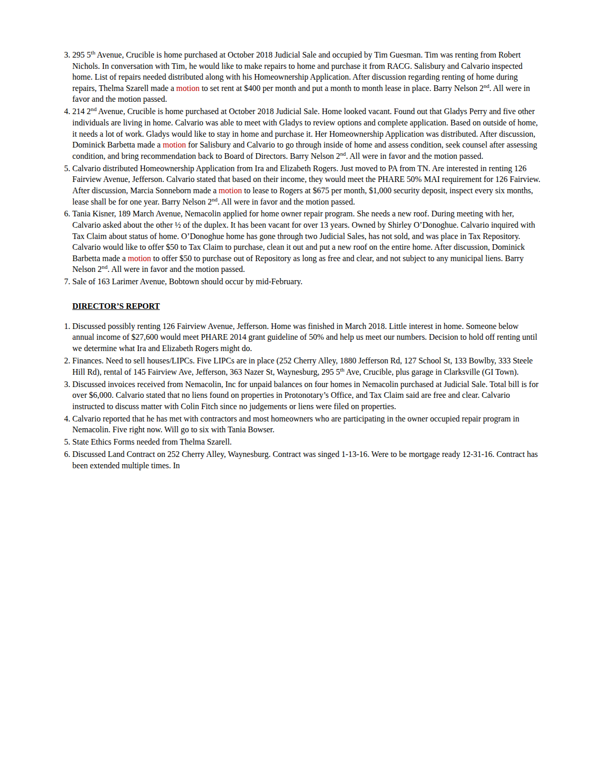295 5th Avenue, Crucible is home purchased at October 2018 Judicial Sale and occupied by Tim Guesman. Tim was renting from Robert Nichols. In conversation with Tim, he would like to make repairs to home and purchase it from RACG. Salisbury and Calvario inspected home. List of repairs needed distributed along with his Homeownership Application. After discussion regarding renting of home during repairs, Thelma Szarell made a motion to set rent at $400 per month and put a month to month lease in place. Barry Nelson 2nd. All were in favor and the motion passed.
214 2nd Avenue, Crucible is home purchased at October 2018 Judicial Sale. Home looked vacant. Found out that Gladys Perry and five other individuals are living in home. Calvario was able to meet with Gladys to review options and complete application. Based on outside of home, it needs a lot of work. Gladys would like to stay in home and purchase it. Her Homeownership Application was distributed. After discussion, Dominick Barbetta made a motion for Salisbury and Calvario to go through inside of home and assess condition, seek counsel after assessing condition, and bring recommendation back to Board of Directors. Barry Nelson 2nd. All were in favor and the motion passed.
Calvario distributed Homeownership Application from Ira and Elizabeth Rogers. Just moved to PA from TN. Are interested in renting 126 Fairview Avenue, Jefferson. Calvario stated that based on their income, they would meet the PHARE 50% MAI requirement for 126 Fairview. After discussion, Marcia Sonneborn made a motion to lease to Rogers at $675 per month, $1,000 security deposit, inspect every six months, lease shall be for one year. Barry Nelson 2nd. All were in favor and the motion passed.
Tania Kisner, 189 March Avenue, Nemacolin applied for home owner repair program. She needs a new roof. During meeting with her, Calvario asked about the other ½ of the duplex. It has been vacant for over 13 years. Owned by Shirley O’Donoghue. Calvario inquired with Tax Claim about status of home. O’Donoghue home has gone through two Judicial Sales, has not sold, and was place in Tax Repository. Calvario would like to offer $50 to Tax Claim to purchase, clean it out and put a new roof on the entire home. After discussion, Dominick Barbetta made a motion to offer $50 to purchase out of Repository as long as free and clear, and not subject to any municipal liens. Barry Nelson 2nd. All were in favor and the motion passed.
Sale of 163 Larimer Avenue, Bobtown should occur by mid-February.
DIRECTOR’S REPORT
Discussed possibly renting 126 Fairview Avenue, Jefferson. Home was finished in March 2018. Little interest in home. Someone below annual income of $27,600 would meet PHARE 2014 grant guideline of 50% and help us meet our numbers. Decision to hold off renting until we determine what Ira and Elizabeth Rogers might do.
Finances. Need to sell houses/LIPCs. Five LIPCs are in place (252 Cherry Alley, 1880 Jefferson Rd, 127 School St, 133 Bowlby, 333 Steele Hill Rd), rental of 145 Fairview Ave, Jefferson, 363 Nazer St, Waynesburg, 295 5th Ave, Crucible, plus garage in Clarksville (GI Town).
Discussed invoices received from Nemacolin, Inc for unpaid balances on four homes in Nemacolin purchased at Judicial Sale. Total bill is for over $6,000. Calvario stated that no liens found on properties in Protonotary’s Office, and Tax Claim said are free and clear. Calvario instructed to discuss matter with Colin Fitch since no judgements or liens were filed on properties.
Calvario reported that he has met with contractors and most homeowners who are participating in the owner occupied repair program in Nemacolin. Five right now. Will go to six with Tania Bowser.
State Ethics Forms needed from Thelma Szarell.
Discussed Land Contract on 252 Cherry Alley, Waynesburg. Contract was singed 1-13-16. Were to be mortgage ready 12-31-16. Contract has been extended multiple times. In